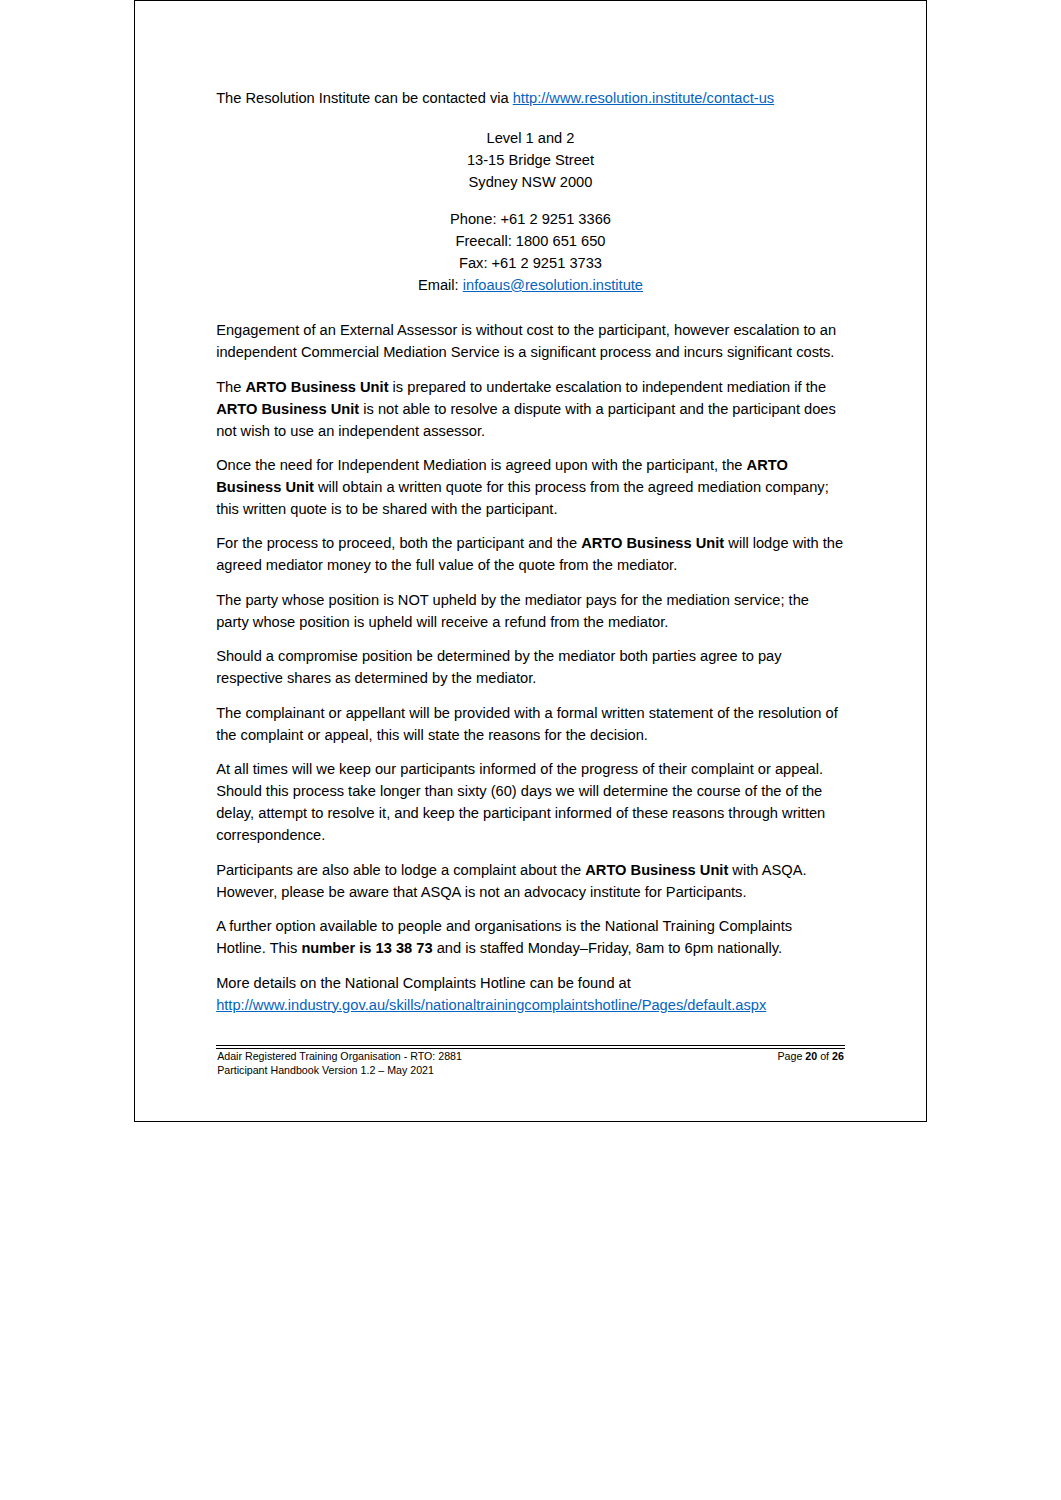The Resolution Institute can be contacted via http://www.resolution.institute/contact-us
Level 1 and 2
13-15 Bridge Street
Sydney NSW 2000
Phone: +61 2 9251 3366
Freecall: 1800 651 650
Fax: +61 2 9251 3733
Email: infoaus@resolution.institute
Engagement of an External Assessor is without cost to the participant, however escalation to an independent Commercial Mediation Service is a significant process and incurs significant costs.
The ARTO Business Unit is prepared to undertake escalation to independent mediation if the ARTO Business Unit is not able to resolve a dispute with a participant and the participant does not wish to use an independent assessor.
Once the need for Independent Mediation is agreed upon with the participant, the ARTO Business Unit will obtain a written quote for this process from the agreed mediation company; this written quote is to be shared with the participant.
For the process to proceed, both the participant and the ARTO Business Unit will lodge with the agreed mediator money to the full value of the quote from the mediator.
The party whose position is NOT upheld by the mediator pays for the mediation service; the party whose position is upheld will receive a refund from the mediator.
Should a compromise position be determined by the mediator both parties agree to pay respective shares as determined by the mediator.
The complainant or appellant will be provided with a formal written statement of the resolution of the complaint or appeal, this will state the reasons for the decision.
At all times will we keep our participants informed of the progress of their complaint or appeal. Should this process take longer than sixty (60) days we will determine the course of the of the delay, attempt to resolve it, and keep the participant informed of these reasons through written correspondence.
Participants are also able to lodge a complaint about the ARTO Business Unit with ASQA. However, please be aware that ASQA is not an advocacy institute for Participants.
A further option available to people and organisations is the National Training Complaints Hotline. This number is 13 38 73 and is staffed Monday–Friday, 8am to 6pm nationally.
More details on the National Complaints Hotline can be found at
http://www.industry.gov.au/skills/nationaltrainingcomplaintshotline/Pages/default.aspx
| Adair Registered Training Organisation - RTO: 2881 Participant Handbook Version 1.2 – May 2021 | Page 20 of 26 |